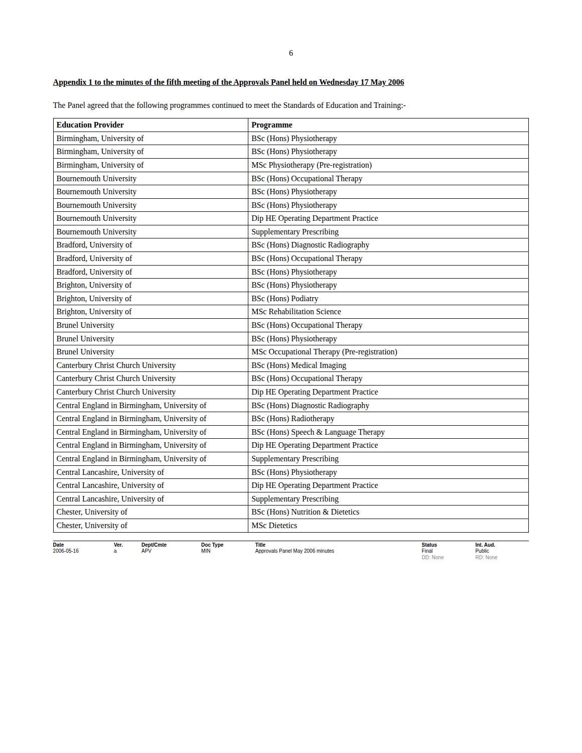6
Appendix 1 to the minutes of the fifth meeting of the Approvals Panel held on Wednesday 17 May 2006
The Panel agreed that the following programmes continued to meet the Standards of Education and Training:-
| Education Provider | Programme |
| --- | --- |
| Birmingham, University of | BSc (Hons) Physiotherapy |
| Birmingham, University of | BSc (Hons) Physiotherapy |
| Birmingham, University of | MSc Physiotherapy (Pre-registration) |
| Bournemouth University | BSc (Hons) Occupational Therapy |
| Bournemouth University | BSc (Hons) Physiotherapy |
| Bournemouth University | BSc (Hons) Physiotherapy |
| Bournemouth University | Dip HE Operating Department Practice |
| Bournemouth University | Supplementary Prescribing |
| Bradford, University of | BSc (Hons) Diagnostic Radiography |
| Bradford, University of | BSc (Hons) Occupational Therapy |
| Bradford, University of | BSc (Hons) Physiotherapy |
| Brighton, University of | BSc (Hons) Physiotherapy |
| Brighton, University of | BSc (Hons) Podiatry |
| Brighton, University of | MSc Rehabilitation Science |
| Brunel University | BSc (Hons) Occupational Therapy |
| Brunel University | BSc (Hons) Physiotherapy |
| Brunel University | MSc Occupational Therapy (Pre-registration) |
| Canterbury Christ Church University | BSc (Hons) Medical Imaging |
| Canterbury Christ Church University | BSc (Hons) Occupational Therapy |
| Canterbury Christ Church University | Dip HE Operating Department Practice |
| Central England in Birmingham, University of | BSc (Hons) Diagnostic Radiography |
| Central England in Birmingham, University of | BSc (Hons) Radiotherapy |
| Central England in Birmingham, University of | BSc (Hons) Speech & Language Therapy |
| Central England in Birmingham, University of | Dip HE Operating Department Practice |
| Central England in Birmingham, University of | Supplementary Prescribing |
| Central Lancashire, University of | BSc (Hons) Physiotherapy |
| Central Lancashire, University of | Dip HE Operating Department Practice |
| Central Lancashire, University of | Supplementary Prescribing |
| Chester, University of | BSc (Hons) Nutrition & Dietetics |
| Chester, University of | MSc Dietetics |
| Date | Ver. | Dept/Cmte | Doc Type | Title | Status | Int. Aud. |
| 2006-05-16 | a | APV | MIN | Approvals Panel May 2006 minutes | Final DD: None | Public RD: None |